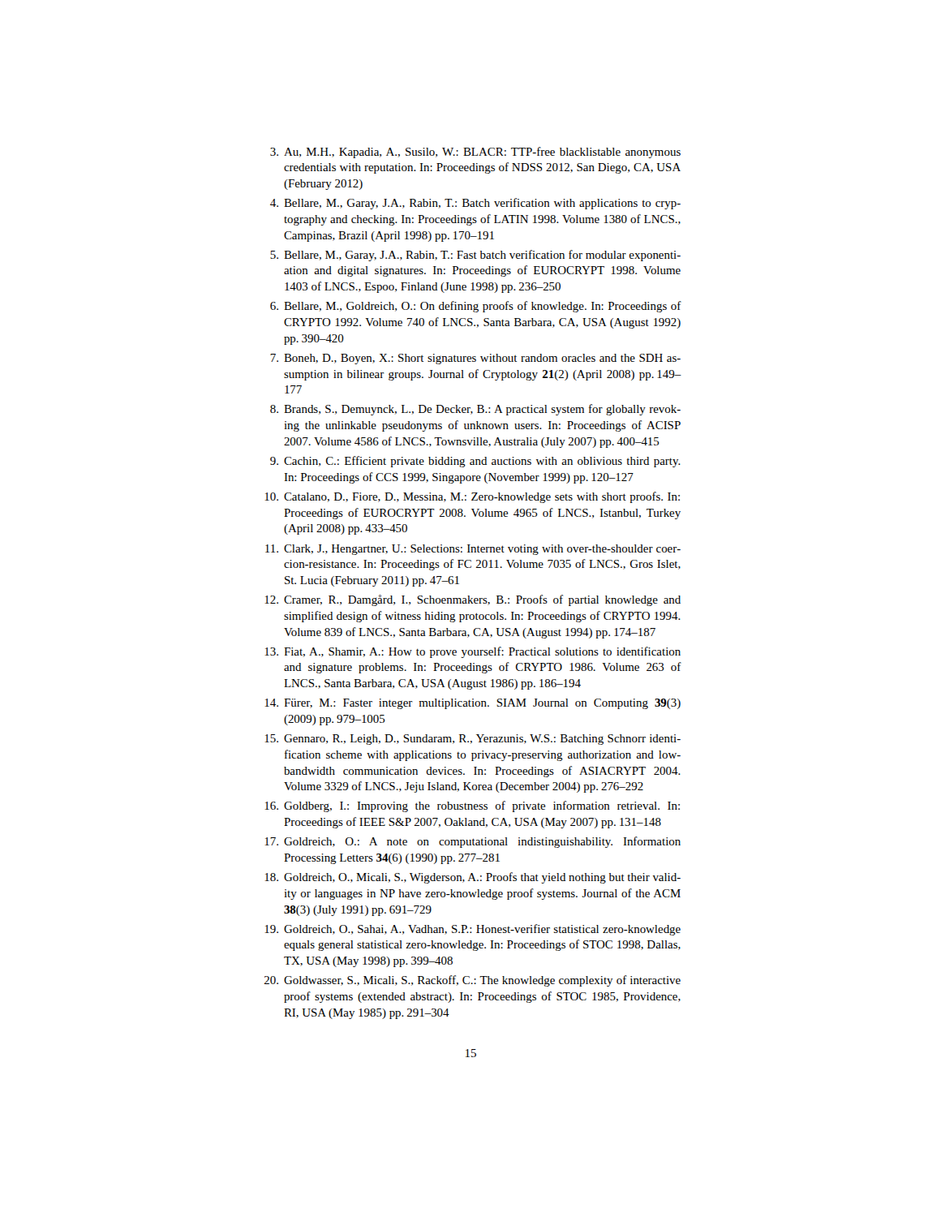Au, M.H., Kapadia, A., Susilo, W.: BLACR: TTP-free blacklistable anonymous credentials with reputation. In: Proceedings of NDSS 2012, San Diego, CA, USA (February 2012)
Bellare, M., Garay, J.A., Rabin, T.: Batch verification with applications to cryptography and checking. In: Proceedings of LATIN 1998. Volume 1380 of LNCS., Campinas, Brazil (April 1998) pp. 170–191
Bellare, M., Garay, J.A., Rabin, T.: Fast batch verification for modular exponentiation and digital signatures. In: Proceedings of EUROCRYPT 1998. Volume 1403 of LNCS., Espoo, Finland (June 1998) pp. 236–250
Bellare, M., Goldreich, O.: On defining proofs of knowledge. In: Proceedings of CRYPTO 1992. Volume 740 of LNCS., Santa Barbara, CA, USA (August 1992) pp. 390–420
Boneh, D., Boyen, X.: Short signatures without random oracles and the SDH assumption in bilinear groups. Journal of Cryptology 21(2) (April 2008) pp. 149–177
Brands, S., Demuynck, L., De Decker, B.: A practical system for globally revoking the unlinkable pseudonyms of unknown users. In: Proceedings of ACISP 2007. Volume 4586 of LNCS., Townsville, Australia (July 2007) pp. 400–415
Cachin, C.: Efficient private bidding and auctions with an oblivious third party. In: Proceedings of CCS 1999, Singapore (November 1999) pp. 120–127
Catalano, D., Fiore, D., Messina, M.: Zero-knowledge sets with short proofs. In: Proceedings of EUROCRYPT 2008. Volume 4965 of LNCS., Istanbul, Turkey (April 2008) pp. 433–450
Clark, J., Hengartner, U.: Selections: Internet voting with over-the-shoulder coercion-resistance. In: Proceedings of FC 2011. Volume 7035 of LNCS., Gros Islet, St. Lucia (February 2011) pp. 47–61
Cramer, R., Damgård, I., Schoenmakers, B.: Proofs of partial knowledge and simplified design of witness hiding protocols. In: Proceedings of CRYPTO 1994. Volume 839 of LNCS., Santa Barbara, CA, USA (August 1994) pp. 174–187
Fiat, A., Shamir, A.: How to prove yourself: Practical solutions to identification and signature problems. In: Proceedings of CRYPTO 1986. Volume 263 of LNCS., Santa Barbara, CA, USA (August 1986) pp. 186–194
Fürer, M.: Faster integer multiplication. SIAM Journal on Computing 39(3) (2009) pp. 979–1005
Gennaro, R., Leigh, D., Sundaram, R., Yerazunis, W.S.: Batching Schnorr identification scheme with applications to privacy-preserving authorization and low-bandwidth communication devices. In: Proceedings of ASIACRYPT 2004. Volume 3329 of LNCS., Jeju Island, Korea (December 2004) pp. 276–292
Goldberg, I.: Improving the robustness of private information retrieval. In: Proceedings of IEEE S&P 2007, Oakland, CA, USA (May 2007) pp. 131–148
Goldreich, O.: A note on computational indistinguishability. Information Processing Letters 34(6) (1990) pp. 277–281
Goldreich, O., Micali, S., Wigderson, A.: Proofs that yield nothing but their validity or languages in NP have zero-knowledge proof systems. Journal of the ACM 38(3) (July 1991) pp. 691–729
Goldreich, O., Sahai, A., Vadhan, S.P.: Honest-verifier statistical zero-knowledge equals general statistical zero-knowledge. In: Proceedings of STOC 1998, Dallas, TX, USA (May 1998) pp. 399–408
Goldwasser, S., Micali, S., Rackoff, C.: The knowledge complexity of interactive proof systems (extended abstract). In: Proceedings of STOC 1985, Providence, RI, USA (May 1985) pp. 291–304
15